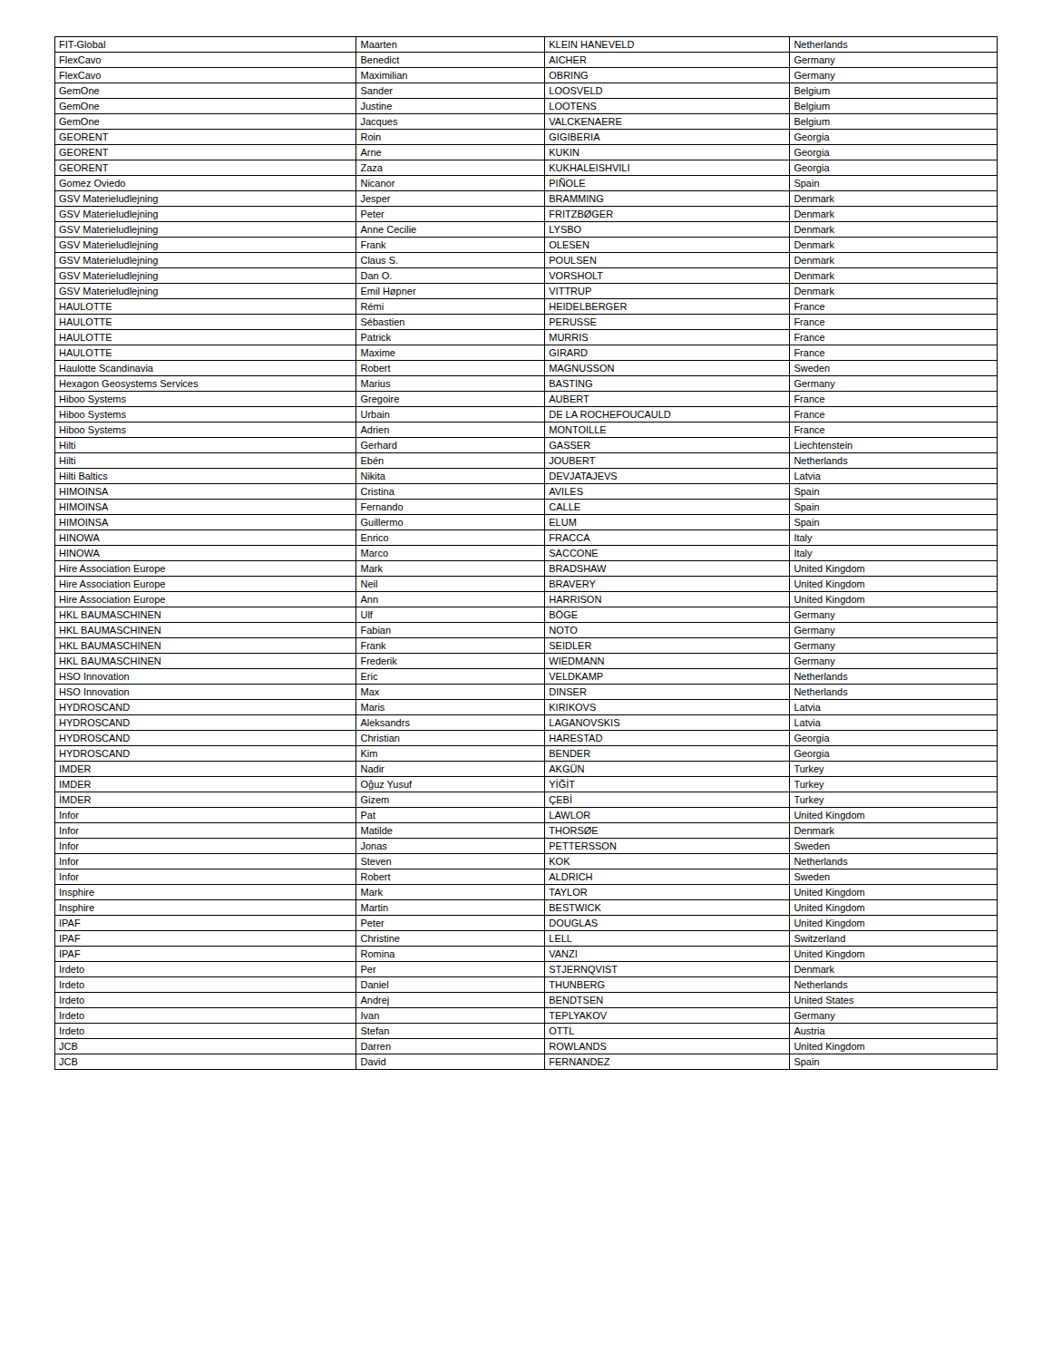| FIT-Global | Maarten | KLEIN HANEVELD | Netherlands |
| FlexCavo | Benedict | AICHER | Germany |
| FlexCavo | Maximilian | OBRING | Germany |
| GemOne | Sander | LOOSVELD | Belgium |
| GemOne | Justine | LOOTENS | Belgium |
| GemOne | Jacques | VALCKENAERE | Belgium |
| GEORENT | Roin | GIGIBERIA | Georgia |
| GEORENT | Arne | KUKIN | Georgia |
| GEORENT | Zaza | KUKHALEISHVILI | Georgia |
| Gomez Oviedo | Nicanor | PIÑOLE | Spain |
| GSV Materieludlejning | Jesper | BRAMMING | Denmark |
| GSV Materieludlejning | Peter | FRITZBØGER | Denmark |
| GSV Materieludlejning | Anne Cecilie | LYSBO | Denmark |
| GSV Materieludlejning | Frank | OLESEN | Denmark |
| GSV Materieludlejning | Claus S. | POULSEN | Denmark |
| GSV Materieludlejning | Dan O. | VORSHOLT | Denmark |
| GSV Materieludlejning | Emil Høpner | VITTRUP | Denmark |
| HAULOTTE | Rémi | HEIDELBERGER | France |
| HAULOTTE | Sébastien | PERUSSE | France |
| HAULOTTE | Patrick | MURRIS | France |
| HAULOTTE | Maxime | GIRARD | France |
| Haulotte Scandinavia | Robert | MAGNUSSON | Sweden |
| Hexagon Geosystems Services | Marius | BASTING | Germany |
| Hiboo Systems | Gregoire | AUBERT | France |
| Hiboo Systems | Urbain | DE LA ROCHEFOUCAULD | France |
| Hiboo Systems | Adrien | MONTOILLE | France |
| Hilti | Gerhard | GASSER | Liechtenstein |
| Hilti | Ebén | JOUBERT | Netherlands |
| Hilti Baltics | Nikita | DEVJATAJEVS | Latvia |
| HIMOINSA | Cristina | AVILES | Spain |
| HIMOINSA | Fernando | CALLE | Spain |
| HIMOINSA | Guillermo | ELUM | Spain |
| HINOWA | Enrico | FRACCA | Italy |
| HINOWA | Marco | SACCONE | Italy |
| Hire Association Europe | Mark | BRADSHAW | United Kingdom |
| Hire Association Europe | Neil | BRAVERY | United Kingdom |
| Hire Association Europe | Ann | HARRISON | United Kingdom |
| HKL BAUMASCHINEN | Ulf | BÖGE | Germany |
| HKL BAUMASCHINEN | Fabian | NOTO | Germany |
| HKL BAUMASCHINEN | Frank | SEIDLER | Germany |
| HKL BAUMASCHINEN | Frederik | WIEDMANN | Germany |
| HSO Innovation | Eric | VELDKAMP | Netherlands |
| HSO Innovation | Max | DINSER | Netherlands |
| HYDROSCAND | Maris | KIRIKOVS | Latvia |
| HYDROSCAND | Aleksandrs | LAGANOVSKIS | Latvia |
| HYDROSCAND | Christian | HARESTAD | Georgia |
| HYDROSCAND | Kim | BENDER | Georgia |
| IMDER | Nadir | AKGÜN | Turkey |
| IMDER | Oğuz Yusuf | YİĞİT | Turkey |
| İMDER | Gizem | ÇEBİ | Turkey |
| Infor | Pat | LAWLOR | United Kingdom |
| Infor | Matilde | THORSØE | Denmark |
| Infor | Jonas | PETTERSSON | Sweden |
| Infor | Steven | KOK | Netherlands |
| Infor | Robert | ALDRICH | Sweden |
| Insphire | Mark | TAYLOR | United Kingdom |
| Insphire | Martin | BESTWICK | United Kingdom |
| IPAF | Peter | DOUGLAS | United Kingdom |
| IPAF | Christine | LELL | Switzerland |
| IPAF | Romina | VANZI | United Kingdom |
| Irdeto | Per | STJERNQVIST | Denmark |
| Irdeto | Daniel | THUNBERG | Netherlands |
| Irdeto | Andrej | BENDTSEN | United States |
| Irdeto | Ivan | TEPLYAKOV | Germany |
| Irdeto | Stefan | OTTL | Austria |
| JCB | Darren | ROWLANDS | United Kingdom |
| JCB | David | FERNANDEZ | Spain |